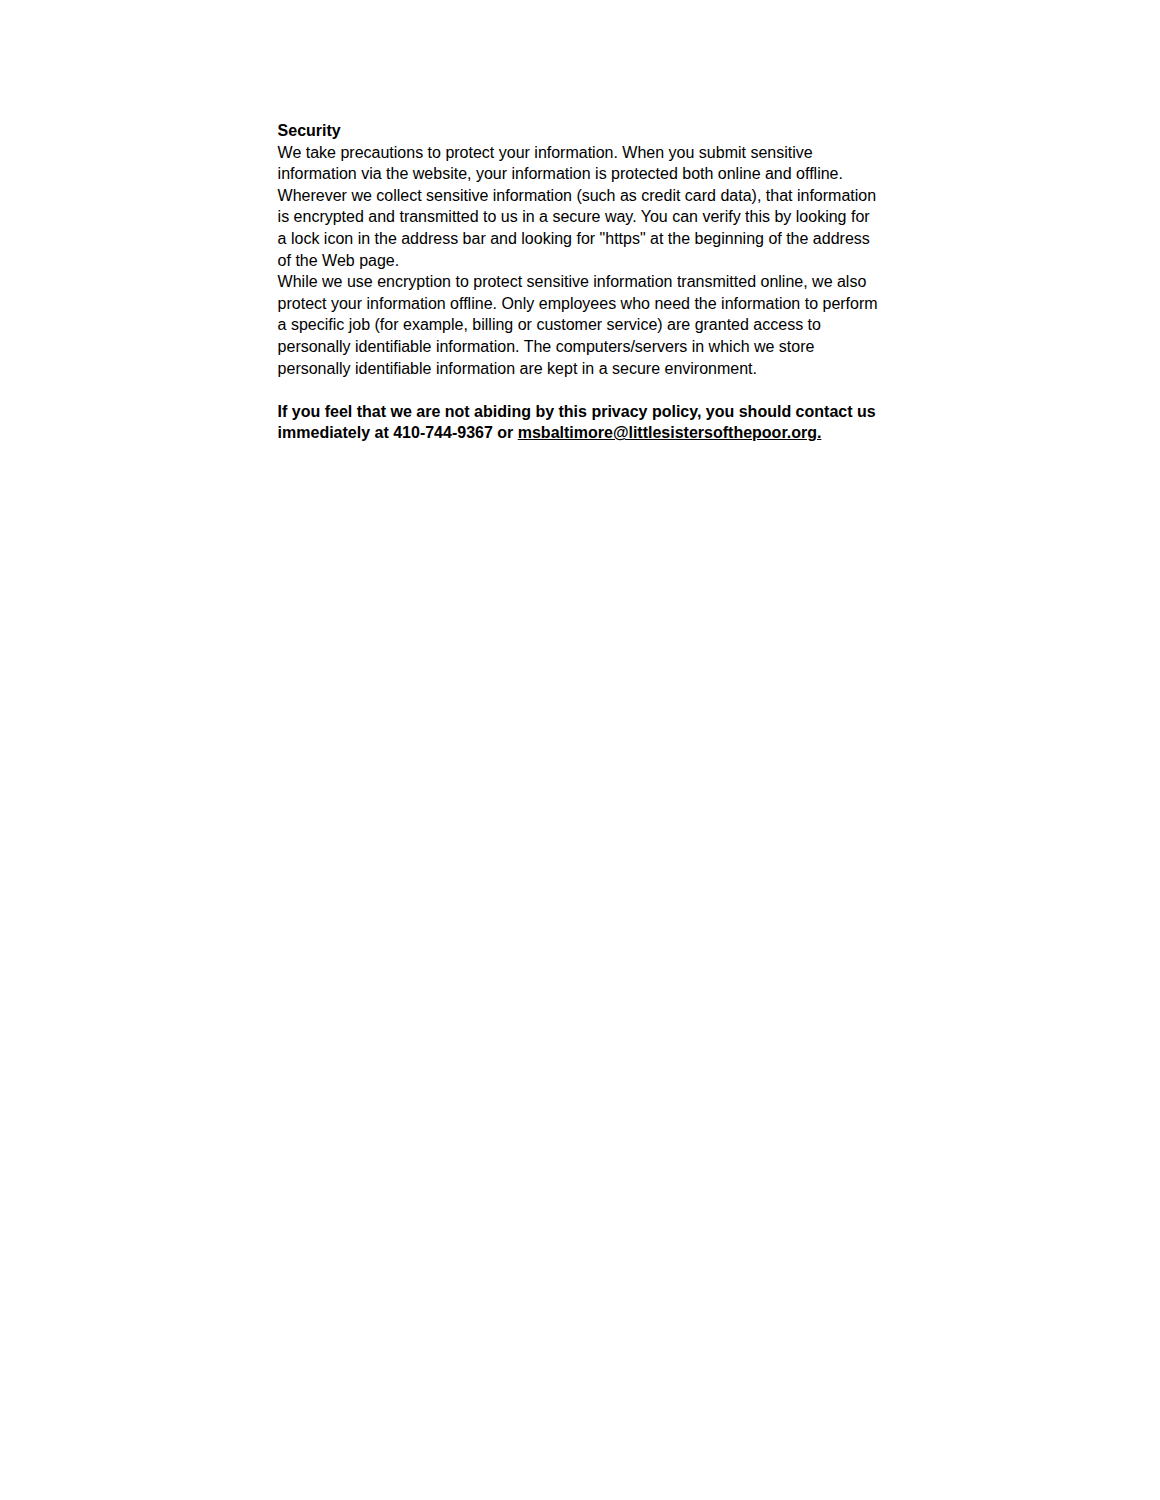Security
We take precautions to protect your information. When you submit sensitive information via the website, your information is protected both online and offline.
Wherever we collect sensitive information (such as credit card data), that information is encrypted and transmitted to us in a secure way. You can verify this by looking for a lock icon in the address bar and looking for "https" at the beginning of the address of the Web page.
While we use encryption to protect sensitive information transmitted online, we also protect your information offline. Only employees who need the information to perform a specific job (for example, billing or customer service) are granted access to personally identifiable information. The computers/servers in which we store personally identifiable information are kept in a secure environment.
If you feel that we are not abiding by this privacy policy, you should contact us immediately at 410-744-9367 or msbaltimore@littlesistersofthepoor.org.